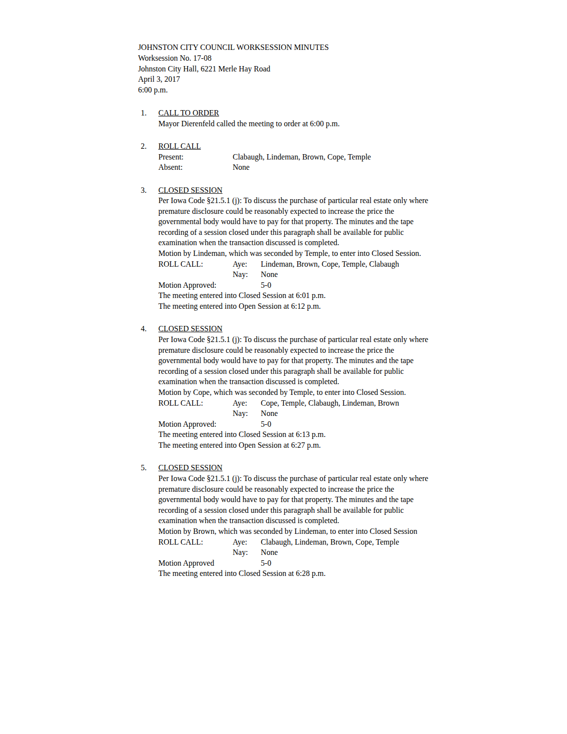JOHNSTON CITY COUNCIL WORKSESSION MINUTES
Worksession No. 17-08
Johnston City Hall, 6221 Merle Hay Road
April 3, 2017
6:00 p.m.
CALL TO ORDER
Mayor Dierenfeld called the meeting to order at 6:00 p.m.
ROLL CALL
| Present: | Clabaugh, Lindeman, Brown, Cope, Temple |
| Absent: | None |
CLOSED SESSION
Per Iowa Code §21.5.1 (j): To discuss the purchase of particular real estate only where premature disclosure could be reasonably expected to increase the price the governmental body would have to pay for that property. The minutes and the tape recording of a session closed under this paragraph shall be available for public examination when the transaction discussed is completed.
Motion by Lindeman, which was seconded by Temple, to enter into Closed Session.
| ROLL CALL: | Aye: | Lindeman, Brown, Cope, Temple, Clabaugh |
| | Nay: | None |
Motion Approved: 5-0
The meeting entered into Closed Session at 6:01 p.m.
The meeting entered into Open Session at 6:12 p.m.
CLOSED SESSION
Per Iowa Code §21.5.1 (j): To discuss the purchase of particular real estate only where premature disclosure could be reasonably expected to increase the price the governmental body would have to pay for that property. The minutes and the tape recording of a session closed under this paragraph shall be available for public examination when the transaction discussed is completed.
Motion by Cope, which was seconded by Temple, to enter into Closed Session.
| ROLL CALL: | Aye: | Cope, Temple, Clabaugh, Lindeman, Brown |
| | Nay: | None |
Motion Approved: 5-0
The meeting entered into Closed Session at 6:13 p.m.
The meeting entered into Open Session at 6:27 p.m.
CLOSED SESSION
Per Iowa Code §21.5.1 (j): To discuss the purchase of particular real estate only where premature disclosure could be reasonably expected to increase the price the governmental body would have to pay for that property. The minutes and the tape recording of a session closed under this paragraph shall be available for public examination when the transaction discussed is completed.
Motion by Brown, which was seconded by Lindeman, to enter into Closed Session
| ROLL CALL: | Aye: | Clabaugh, Lindeman, Brown, Cope, Temple |
| | Nay: | None |
Motion Approved5-0
The meeting entered into Closed Session at 6:28 p.m.